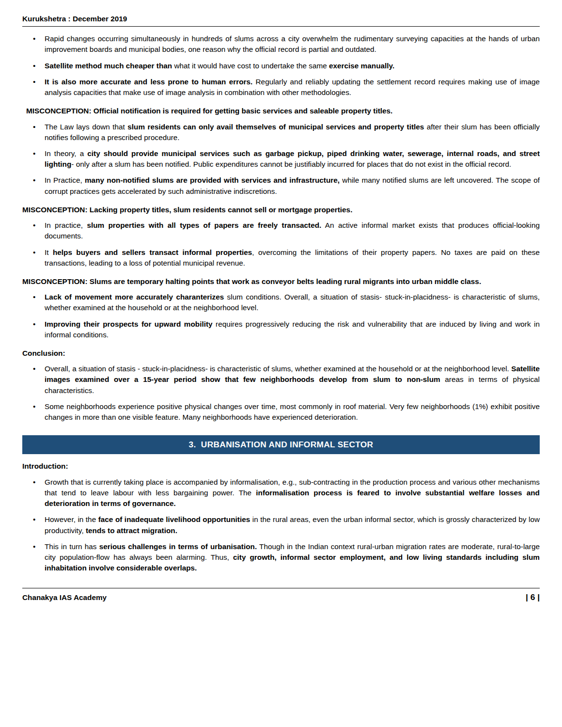Kurukshetra : December 2019
Rapid changes occurring simultaneously in hundreds of slums across a city overwhelm the rudimentary surveying capacities at the hands of urban improvement boards and municipal bodies, one reason why the official record is partial and outdated.
Satellite method much cheaper than what it would have cost to undertake the same exercise manually.
It is also more accurate and less prone to human errors. Regularly and reliably updating the settlement record requires making use of image analysis capacities that make use of image analysis in combination with other methodologies.
MISCONCEPTION: Official notification is required for getting basic services and saleable property titles.
The Law lays down that slum residents can only avail themselves of municipal services and property titles after their slum has been officially notifies following a prescribed procedure.
In theory, a city should provide municipal services such as garbage pickup, piped drinking water, sewerage, internal roads, and street lighting- only after a slum has been notified. Public expenditures cannot be justifiably incurred for places that do not exist in the official record.
In Practice, many non-notified slums are provided with services and infrastructure, while many notified slums are left uncovered. The scope of corrupt practices gets accelerated by such administrative indiscretions.
MISCONCEPTION: Lacking property titles, slum residents cannot sell or mortgage properties.
In practice, slum properties with all types of papers are freely transacted. An active informal market exists that produces official-looking documents.
It helps buyers and sellers transact informal properties, overcoming the limitations of their property papers. No taxes are paid on these transactions, leading to a loss of potential municipal revenue.
MISCONCEPTION: Slums are temporary halting points that work as conveyor belts leading rural migrants into urban middle class.
Lack of movement more accurately charanterizes slum conditions. Overall, a situation of stasis- stuck-in-placidness- is characteristic of slums, whether examined at the household or at the neighborhood level.
Improving their prospects for upward mobility requires progressively reducing the risk and vulnerability that are induced by living and work in informal conditions.
Conclusion:
Overall, a situation of stasis - stuck-in-placidness- is characteristic of slums, whether examined at the household or at the neighborhood level. Satellite images examined over a 15-year period show that few neighborhoods develop from slum to non-slum areas in terms of physical characteristics.
Some neighborhoods experience positive physical changes over time, most commonly in roof material. Very few neighborhoods (1%) exhibit positive changes in more than one visible feature. Many neighborhoods have experienced deterioration.
3. URBANISATION AND INFORMAL SECTOR
Introduction:
Growth that is currently taking place is accompanied by informalisation, e.g., sub-contracting in the production process and various other mechanisms that tend to leave labour with less bargaining power. The informalisation process is feared to involve substantial welfare losses and deterioration in terms of governance.
However, in the face of inadequate livelihood opportunities in the rural areas, even the urban informal sector, which is grossly characterized by low productivity, tends to attract migration.
This in turn has serious challenges in terms of urbanisation. Though in the Indian context rural-urban migration rates are moderate, rural-to-large city population-flow has always been alarming. Thus, city growth, informal sector employment, and low living standards including slum inhabitation involve considerable overlaps.
Chanakya IAS Academy | 6 |